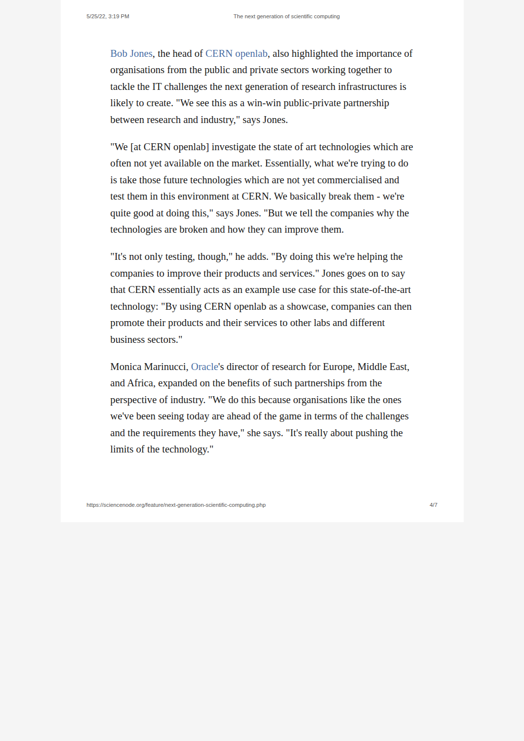5/25/22, 3:19 PM The next generation of scientific computing
Bob Jones, the head of CERN openlab, also highlighted the importance of organisations from the public and private sectors working together to tackle the IT challenges the next generation of research infrastructures is likely to create. "We see this as a win-win public-private partnership between research and industry," says Jones.
"We [at CERN openlab] investigate the state of art technologies which are often not yet available on the market. Essentially, what we're trying to do is take those future technologies which are not yet commercialised and test them in this environment at CERN. We basically break them - we're quite good at doing this," says Jones. "But we tell the companies why the technologies are broken and how they can improve them.
"It's not only testing, though," he adds. "By doing this we're helping the companies to improve their products and services." Jones goes on to say that CERN essentially acts as an example use case for this state-of-the-art technology: "By using CERN openlab as a showcase, companies can then promote their products and their services to other labs and different business sectors."
Monica Marinucci, Oracle's director of research for Europe, Middle East, and Africa, expanded on the benefits of such partnerships from the perspective of industry. "We do this because organisations like the ones we've been seeing today are ahead of the game in terms of the challenges and the requirements they have," she says. "It's really about pushing the limits of the technology."
https://sciencenode.org/feature/next-generation-scientific-computing.php 4/7